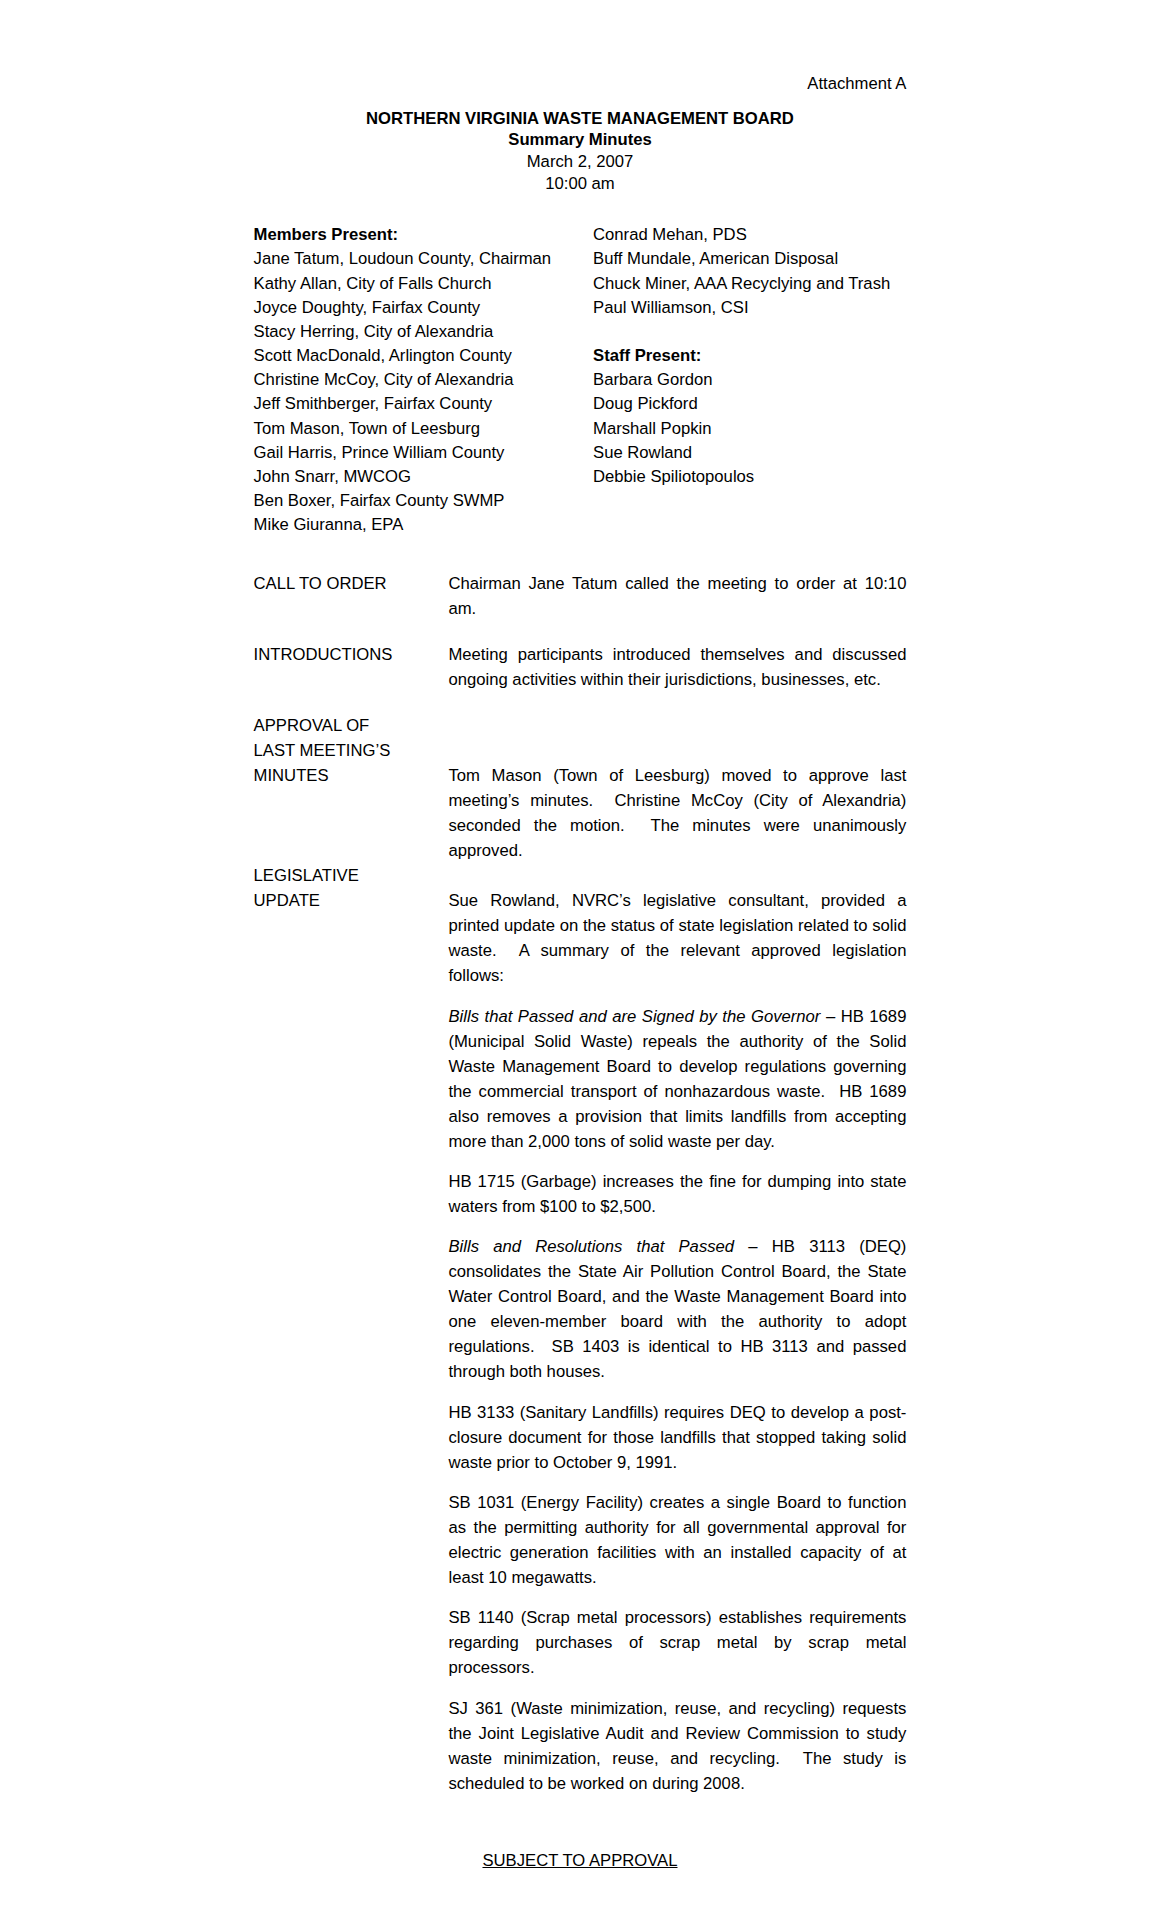Attachment A
NORTHERN VIRGINIA WASTE MANAGEMENT BOARD
Summary Minutes
March 2, 2007
10:00 am
| Members Present: | Conrad Mehan, PDS |
| Jane Tatum, Loudoun County, Chairman | Buff Mundale, American Disposal |
| Kathy Allan, City of Falls Church | Chuck Miner, AAA Recyclying and Trash |
| Joyce Doughty, Fairfax County | Paul Williamson, CSI |
| Stacy Herring, City of Alexandria | |
| Scott MacDonald, Arlington County | Staff Present: |
| Christine McCoy, City of Alexandria | Barbara Gordon |
| Jeff Smithberger, Fairfax County | Doug Pickford |
| Tom Mason, Town of Leesburg | Marshall Popkin |
| Gail Harris, Prince William County | Sue Rowland |
| John Snarr, MWCOG | Debbie Spiliotopoulos |
| Ben Boxer, Fairfax County SWMP | |
| Mike Giuranna, EPA | |
| CALL TO ORDER | Chairman Jane Tatum called the meeting to order at 10:10 am. |
| INTRODUCTIONS | Meeting participants introduced themselves and discussed ongoing activities within their jurisdictions, businesses, etc. |
| APPROVAL OF LAST MEETING’S MINUTES | Tom Mason (Town of Leesburg) moved to approve last meeting’s minutes. Christine McCoy (City of Alexandria) seconded the motion. The minutes were unanimously approved. |
| LEGISLATIVE UPDATE | Sue Rowland, NVRC’s legislative consultant, provided a printed update on the status of state legislation related to solid waste. A summary of the relevant approved legislation follows: Bills that Passed and are Signed by the Governor – HB 1689 (Municipal Solid Waste) repeals the authority of the Solid Waste Management Board to develop regulations governing the commercial transport of nonhazardous waste. HB 1689 also removes a provision that limits landfills from accepting more than 2,000 tons of solid waste per day. HB 1715 (Garbage) increases the fine for dumping into state waters from $100 to $2,500. Bills and Resolutions that Passed – HB 3113 (DEQ) consolidates the State Air Pollution Control Board, the State Water Control Board, and the Waste Management Board into one eleven-member board with the authority to adopt regulations. SB 1403 is identical to HB 3113 and passed through both houses. HB 3133 (Sanitary Landfills) requires DEQ to develop a post-closure document for those landfills that stopped taking solid waste prior to October 9, 1991. SB 1031 (Energy Facility) creates a single Board to function as the permitting authority for all governmental approval for electric generation facilities with an installed capacity of at least 10 megawatts. SB 1140 (Scrap metal processors) establishes requirements regarding purchases of scrap metal by scrap metal processors. SJ 361 (Waste minimization, reuse, and recycling) requests the Joint Legislative Audit and Review Commission to study waste minimization, reuse, and recycling. The study is scheduled to be worked on during 2008. |
SUBJECT TO APPROVAL